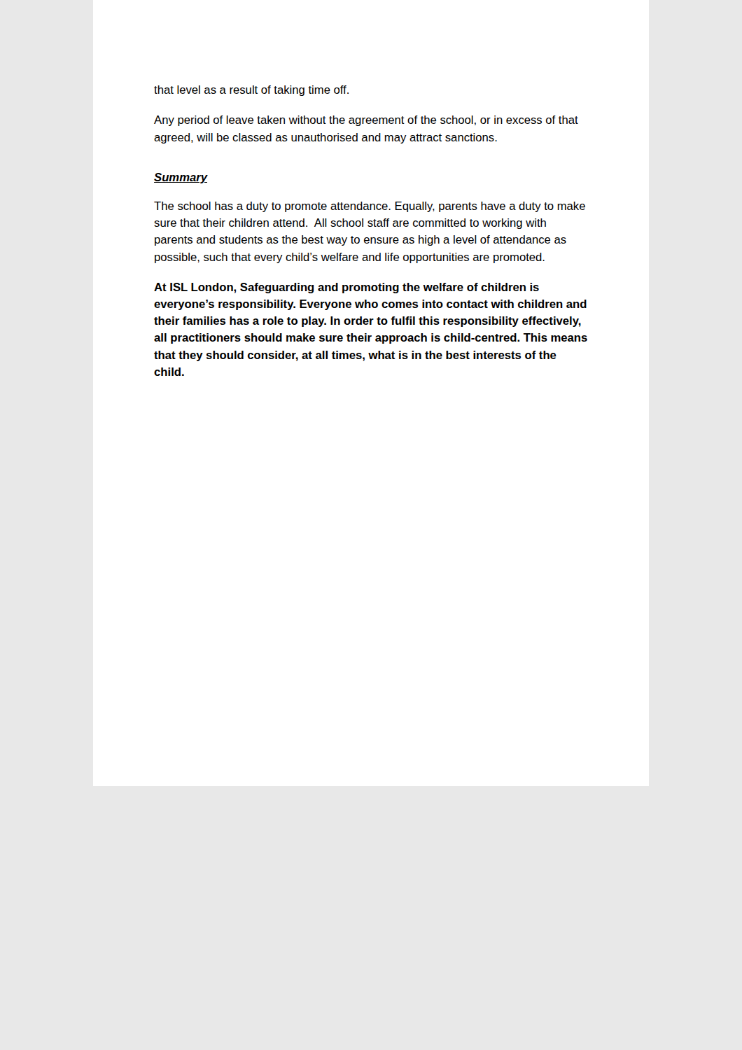that level as a result of taking time off.
Any period of leave taken without the agreement of the school, or in excess of that agreed, will be classed as unauthorised and may attract sanctions.
Summary
The school has a duty to promote attendance. Equally, parents have a duty to make sure that their children attend. All school staff are committed to working with parents and students as the best way to ensure as high a level of attendance as possible, such that every child’s welfare and life opportunities are promoted.
At ISL London, Safeguarding and promoting the welfare of children is everyone’s responsibility. Everyone who comes into contact with children and their families has a role to play. In order to fulfil this responsibility effectively, all practitioners should make sure their approach is child-centred. This means that they should consider, at all times, what is in the best interests of the child.